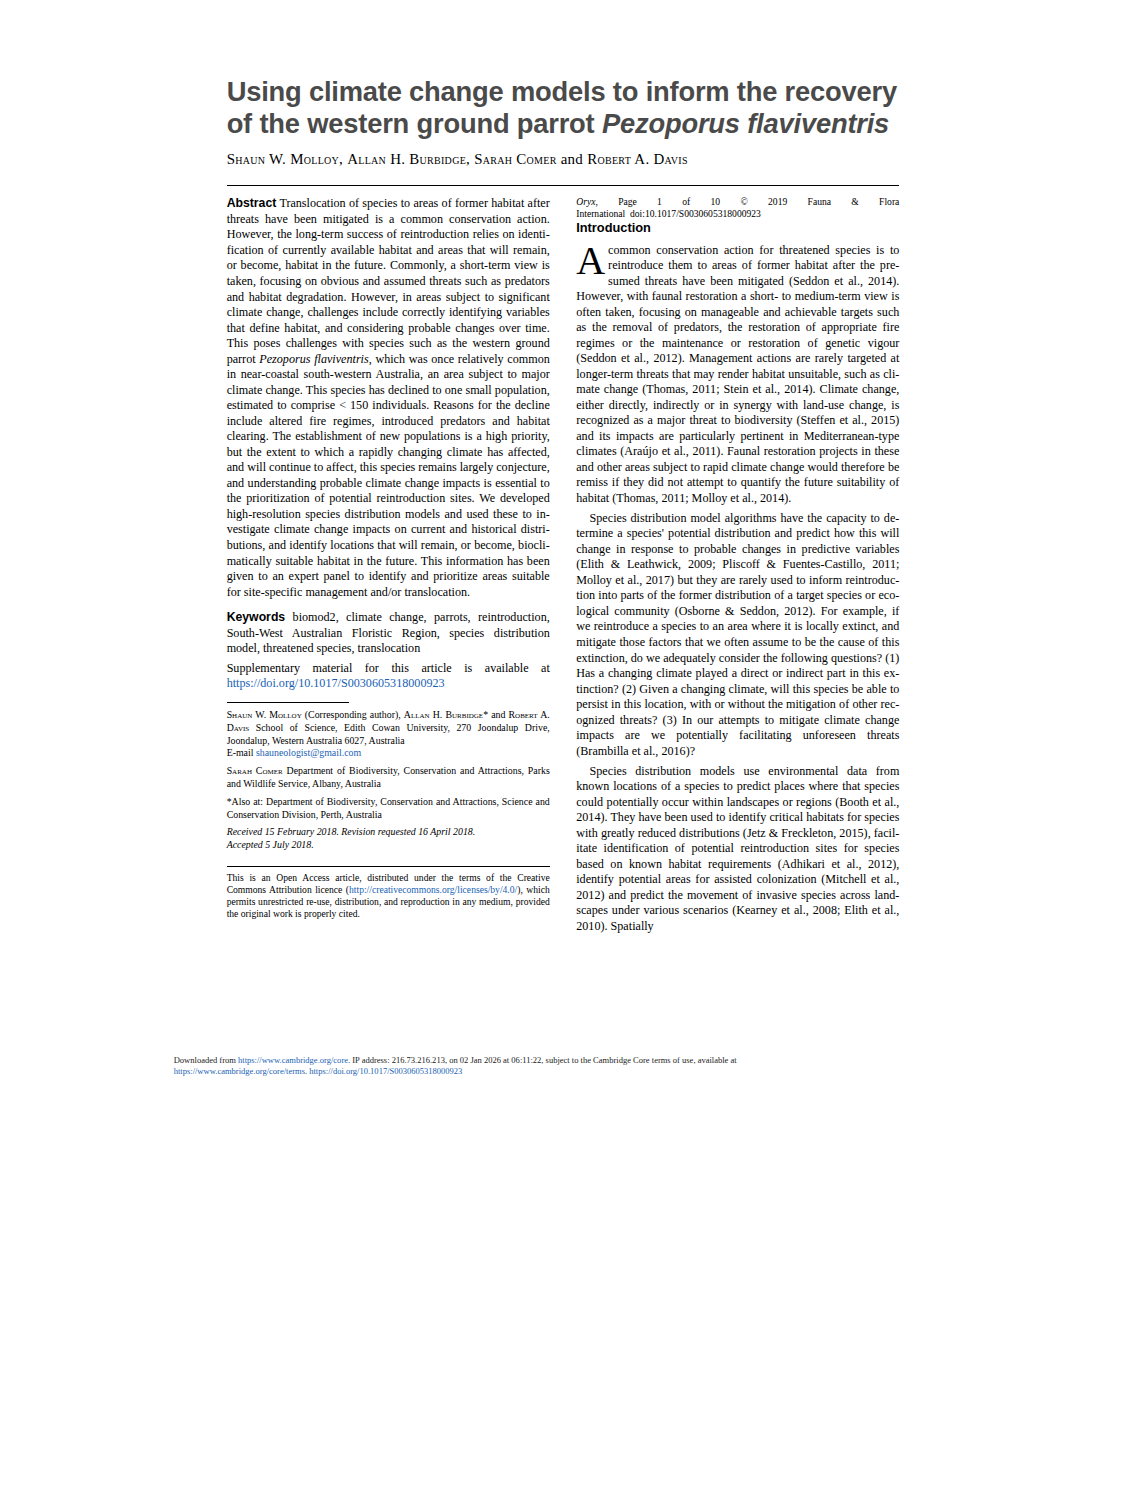Using climate change models to inform the recovery
of the western ground parrot Pezoporus flaviventris
Shaun W. Molloy, Allan H. Burbidge, Sarah Comer and Robert A. Davis
Abstract Translocation of species to areas of former habitat after threats have been mitigated is a common conservation action. However, the long-term success of reintroduction relies on identification of currently available habitat and areas that will remain, or become, habitat in the future. Commonly, a short-term view is taken, focusing on obvious and assumed threats such as predators and habitat degradation. However, in areas subject to significant climate change, challenges include correctly identifying variables that define habitat, and considering probable changes over time. This poses challenges with species such as the western ground parrot Pezoporus flaviventris, which was once relatively common in near-coastal south-western Australia, an area subject to major climate change. This species has declined to one small population, estimated to comprise < 150 individuals. Reasons for the decline include altered fire regimes, introduced predators and habitat clearing. The establishment of new populations is a high priority, but the extent to which a rapidly changing climate has affected, and will continue to affect, this species remains largely conjecture, and understanding probable climate change impacts is essential to the prioritization of potential reintroduction sites. We developed high-resolution species distribution models and used these to investigate climate change impacts on current and historical distributions, and identify locations that will remain, or become, bioclimatically suitable habitat in the future. This information has been given to an expert panel to identify and prioritize areas suitable for site-specific management and/or translocation.
Keywords biomod2, climate change, parrots, reintroduction, South-West Australian Floristic Region, species distribution model, threatened species, translocation
Supplementary material for this article is available at https://doi.org/10.1017/S0030605318000923
Shaun W. Molloy (Corresponding author), Allan H. Burbidge* and Robert A. Davis School of Science, Edith Cowan University, 270 Joondalup Drive, Joondalup, Western Australia 6027, Australia
E-mail shauneologist@gmail.com
Sarah Comer Department of Biodiversity, Conservation and Attractions, Parks and Wildlife Service, Albany, Australia
*Also at: Department of Biodiversity, Conservation and Attractions, Science and Conservation Division, Perth, Australia
Received 15 February 2018. Revision requested 16 April 2018.
Accepted 5 July 2018.
This is an Open Access article, distributed under the terms of the Creative Commons Attribution licence (http://creativecommons.org/licenses/by/4.0/), which permits unrestricted re-use, distribution, and reproduction in any medium, provided the original work is properly cited.
Oryx, Page 1 of 10 © 2019 Fauna & Flora International doi:10.1017/S0030605318000923
Introduction
Acommon conservation action for threatened species is to reintroduce them to areas of former habitat after the presumed threats have been mitigated (Seddon et al., 2014). However, with faunal restoration a short- to medium-term view is often taken, focusing on manageable and achievable targets such as the removal of predators, the restoration of appropriate fire regimes or the maintenance or restoration of genetic vigour (Seddon et al., 2012). Management actions are rarely targeted at longer-term threats that may render habitat unsuitable, such as climate change (Thomas, 2011; Stein et al., 2014). Climate change, either directly, indirectly or in synergy with land-use change, is recognized as a major threat to biodiversity (Steffen et al., 2015) and its impacts are particularly pertinent in Mediterranean-type climates (Araújo et al., 2011). Faunal restoration projects in these and other areas subject to rapid climate change would therefore be remiss if they did not attempt to quantify the future suitability of habitat (Thomas, 2011; Molloy et al., 2014).
Species distribution model algorithms have the capacity to determine a species' potential distribution and predict how this will change in response to probable changes in predictive variables (Elith & Leathwick, 2009; Pliscoff & Fuentes-Castillo, 2011; Molloy et al., 2017) but they are rarely used to inform reintroduction into parts of the former distribution of a target species or ecological community (Osborne & Seddon, 2012). For example, if we reintroduce a species to an area where it is locally extinct, and mitigate those factors that we often assume to be the cause of this extinction, do we adequately consider the following questions? (1) Has a changing climate played a direct or indirect part in this extinction? (2) Given a changing climate, will this species be able to persist in this location, with or without the mitigation of other recognized threats? (3) In our attempts to mitigate climate change impacts are we potentially facilitating unforeseen threats (Brambilla et al., 2016)?
Species distribution models use environmental data from known locations of a species to predict places where that species could potentially occur within landscapes or regions (Booth et al., 2014). They have been used to identify critical habitats for species with greatly reduced distributions (Jetz & Freckleton, 2015), facilitate identification of potential reintroduction sites for species based on known habitat requirements (Adhikari et al., 2012), identify potential areas for assisted colonization (Mitchell et al., 2012) and predict the movement of invasive species across landscapes under various scenarios (Kearney et al., 2008; Elith et al., 2010). Spatially
Downloaded from https://www.cambridge.org/core. IP address: 216.73.216.213, on 02 Jan 2026 at 06:11:22, subject to the Cambridge Core terms of use, available at
https://www.cambridge.org/core/terms. https://doi.org/10.1017/S0030605318000923